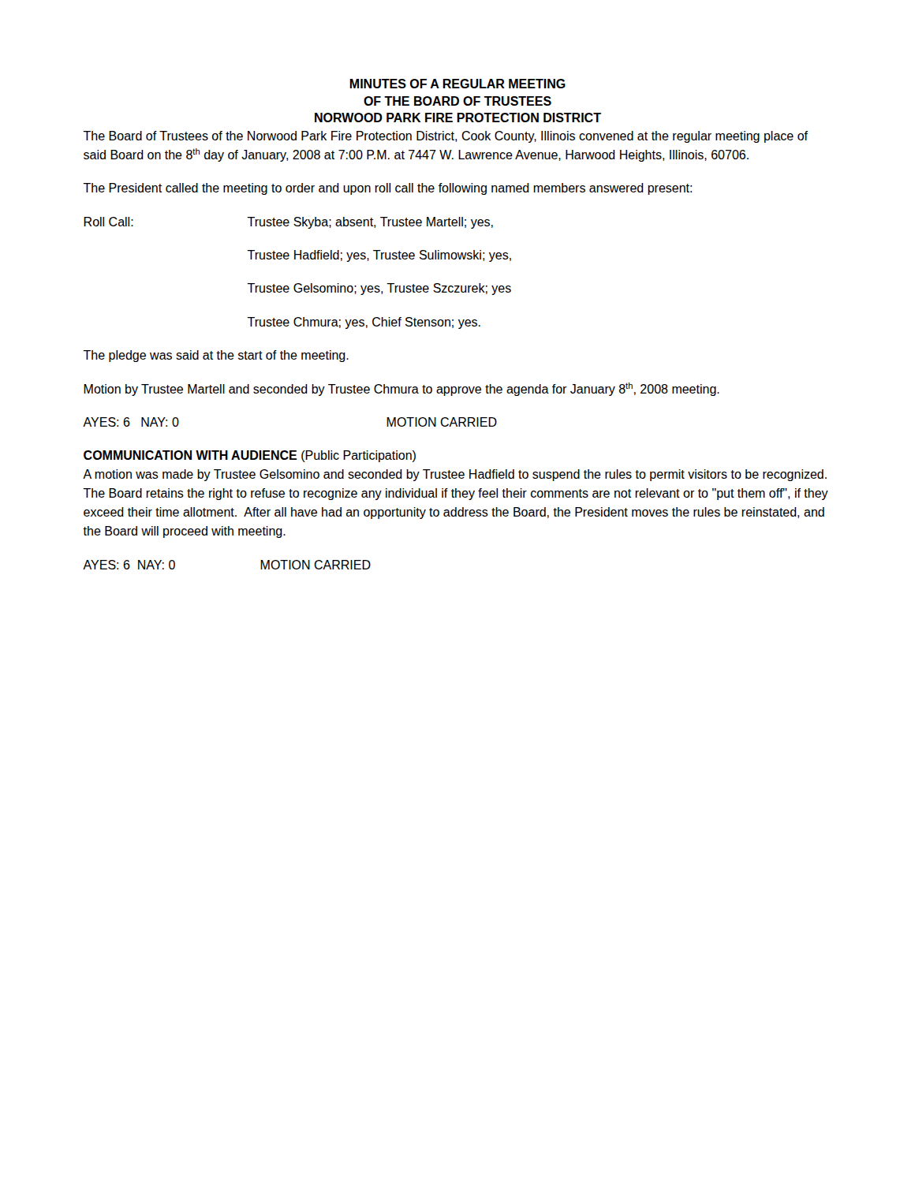MINUTES OF A REGULAR MEETING
OF THE BOARD OF TRUSTEES
NORWOOD PARK FIRE PROTECTION DISTRICT
The Board of Trustees of the Norwood Park Fire Protection District, Cook County, Illinois convened at the regular meeting place of said Board on the 8th day of January, 2008 at 7:00 P.M. at 7447 W. Lawrence Avenue, Harwood Heights, Illinois, 60706.
The President called the meeting to order and upon roll call the following named members answered present:
Roll Call:
Trustee Skyba; absent, Trustee Martell; yes,
Trustee Hadfield; yes, Trustee Sulimowski; yes,
Trustee Gelsomino; yes, Trustee Szczurek; yes
Trustee Chmura; yes, Chief Stenson; yes.
The pledge was said at the start of the meeting.
Motion by Trustee Martell and seconded by Trustee Chmura to approve the agenda for January 8th, 2008 meeting.
AYES: 6 NAY: 0
MOTION CARRIED
COMMUNICATION WITH AUDIENCE (Public Participation)
A motion was made by Trustee Gelsomino and seconded by Trustee Hadfield to suspend the rules to permit visitors to be recognized. The Board retains the right to refuse to recognize any individual if they feel their comments are not relevant or to "put them off", if they exceed their time allotment. After all have had an opportunity to address the Board, the President moves the rules be reinstated, and the Board will proceed with meeting.
AYES: 6 NAY: 0
MOTION CARRIED